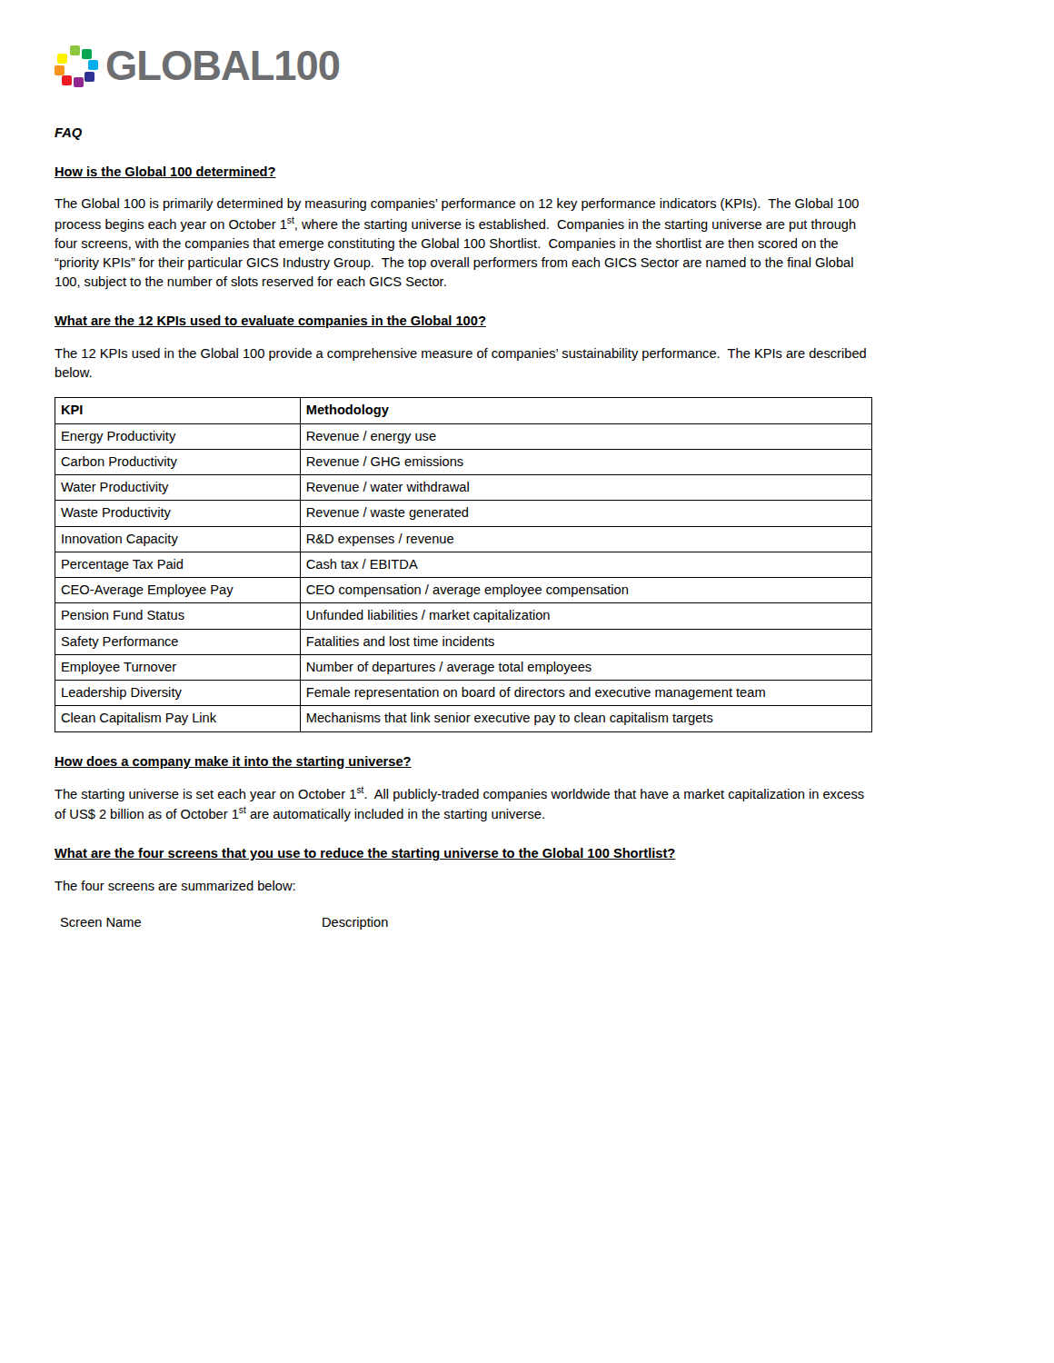GLOBAL100
FAQ
How is the Global 100 determined?
The Global 100 is primarily determined by measuring companies’ performance on 12 key performance indicators (KPIs). The Global 100 process begins each year on October 1st, where the starting universe is established. Companies in the starting universe are put through four screens, with the companies that emerge constituting the Global 100 Shortlist. Companies in the shortlist are then scored on the “priority KPIs” for their particular GICS Industry Group. The top overall performers from each GICS Sector are named to the final Global 100, subject to the number of slots reserved for each GICS Sector.
What are the 12 KPIs used to evaluate companies in the Global 100?
The 12 KPIs used in the Global 100 provide a comprehensive measure of companies’ sustainability performance. The KPIs are described below.
| KPI | Methodology |
| --- | --- |
| Energy Productivity | Revenue / energy use |
| Carbon Productivity | Revenue / GHG emissions |
| Water Productivity | Revenue / water withdrawal |
| Waste Productivity | Revenue / waste generated |
| Innovation Capacity | R&D expenses / revenue |
| Percentage Tax Paid | Cash tax / EBITDA |
| CEO-Average Employee Pay | CEO compensation / average employee compensation |
| Pension Fund Status | Unfunded liabilities / market capitalization |
| Safety Performance | Fatalities and lost time incidents |
| Employee Turnover | Number of departures / average total employees |
| Leadership Diversity | Female representation on board of directors and executive management team |
| Clean Capitalism Pay Link | Mechanisms that link senior executive pay to clean capitalism targets |
How does a company make it into the starting universe?
The starting universe is set each year on October 1st. All publicly-traded companies worldwide that have a market capitalization in excess of US$ 2 billion as of October 1st are automatically included in the starting universe.
What are the four screens that you use to reduce the starting universe to the Global 100 Shortlist?
The four screens are summarized below:
| Screen Name | Description |